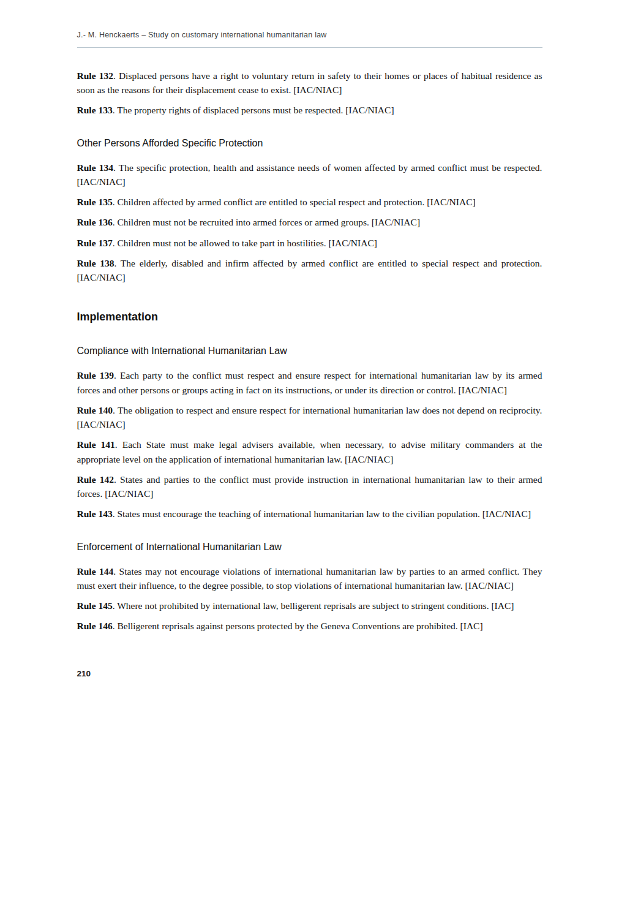J.- M. Henckaerts – Study on customary international humanitarian law
Rule 132. Displaced persons have a right to voluntary return in safety to their homes or places of habitual residence as soon as the reasons for their displacement cease to exist. [IAC/NIAC]
Rule 133. The property rights of displaced persons must be respected. [IAC/NIAC]
Other Persons Afforded Specific Protection
Rule 134. The specific protection, health and assistance needs of women affected by armed conflict must be respected. [IAC/NIAC]
Rule 135. Children affected by armed conflict are entitled to special respect and protection. [IAC/NIAC]
Rule 136. Children must not be recruited into armed forces or armed groups. [IAC/NIAC]
Rule 137. Children must not be allowed to take part in hostilities. [IAC/NIAC]
Rule 138. The elderly, disabled and infirm affected by armed conflict are entitled to special respect and protection. [IAC/NIAC]
Implementation
Compliance with International Humanitarian Law
Rule 139. Each party to the conflict must respect and ensure respect for international humanitarian law by its armed forces and other persons or groups acting in fact on its instructions, or under its direction or control. [IAC/NIAC]
Rule 140. The obligation to respect and ensure respect for international humanitarian law does not depend on reciprocity. [IAC/NIAC]
Rule 141. Each State must make legal advisers available, when necessary, to advise military commanders at the appropriate level on the application of international humanitarian law. [IAC/NIAC]
Rule 142. States and parties to the conflict must provide instruction in international humanitarian law to their armed forces. [IAC/NIAC]
Rule 143. States must encourage the teaching of international humanitarian law to the civilian population. [IAC/NIAC]
Enforcement of International Humanitarian Law
Rule 144. States may not encourage violations of international humanitarian law by parties to an armed conflict. They must exert their influence, to the degree possible, to stop violations of international humanitarian law. [IAC/NIAC]
Rule 145. Where not prohibited by international law, belligerent reprisals are subject to stringent conditions. [IAC]
Rule 146. Belligerent reprisals against persons protected by the Geneva Conventions are prohibited. [IAC]
210